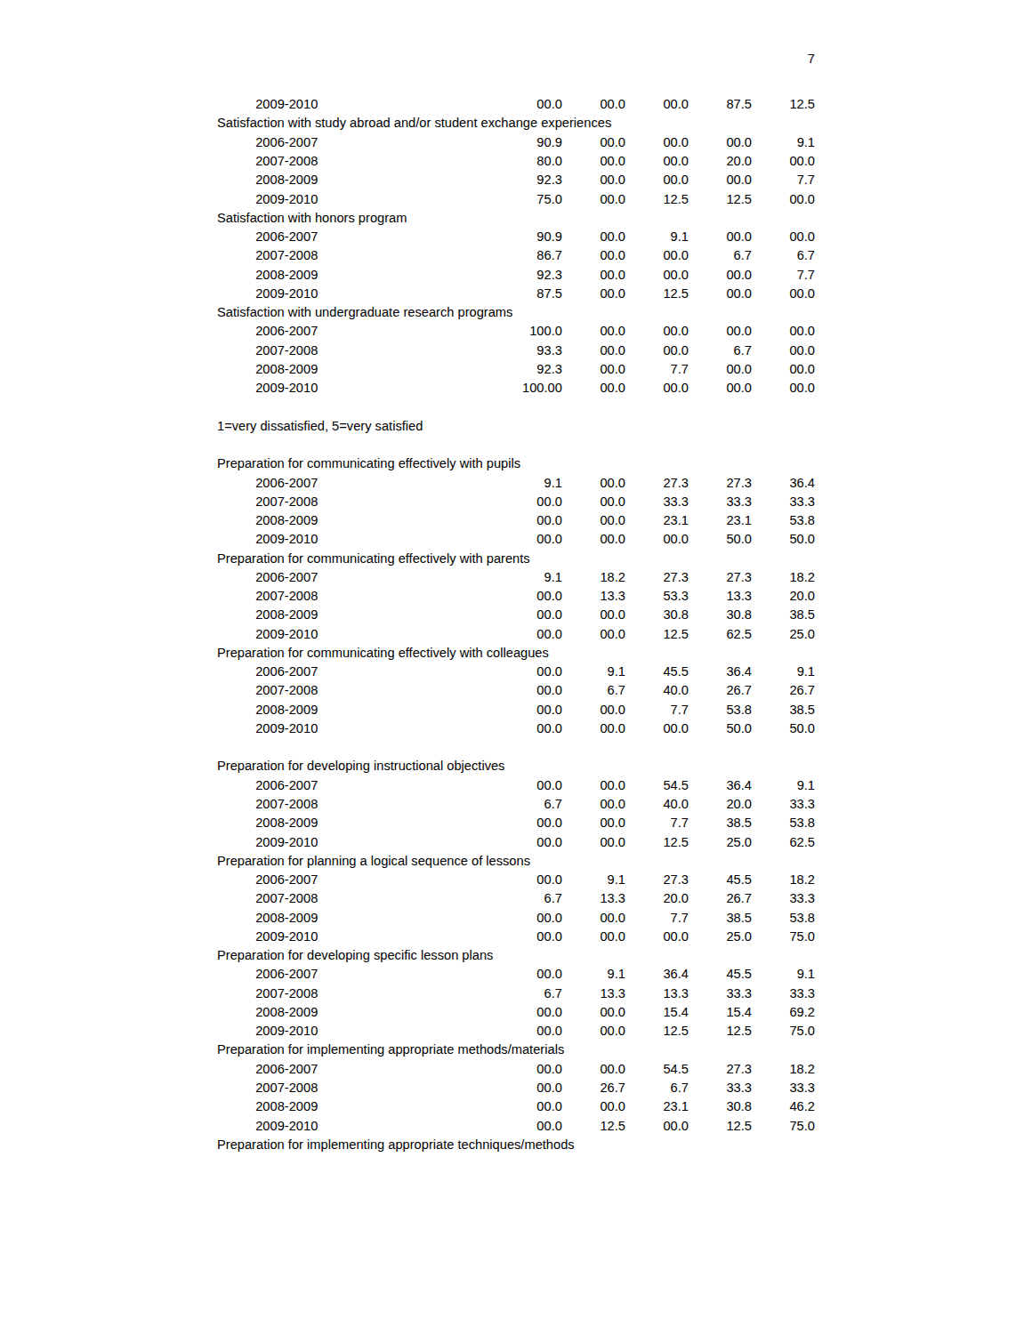7
| 2009-2010 | 00.0 | 00.0 | 00.0 | 87.5 | 12.5 |
| Satisfaction with study abroad and/or student exchange experiences |
| 2006-2007 | 90.9 | 00.0 | 00.0 | 00.0 | 9.1 |
| 2007-2008 | 80.0 | 00.0 | 00.0 | 20.0 | 00.0 |
| 2008-2009 | 92.3 | 00.0 | 00.0 | 00.0 | 7.7 |
| 2009-2010 | 75.0 | 00.0 | 12.5 | 12.5 | 00.0 |
| Satisfaction with honors program |
| 2006-2007 | 90.9 | 00.0 | 9.1 | 00.0 | 00.0 |
| 2007-2008 | 86.7 | 00.0 | 00.0 | 6.7 | 6.7 |
| 2008-2009 | 92.3 | 00.0 | 00.0 | 00.0 | 7.7 |
| 2009-2010 | 87.5 | 00.0 | 12.5 | 00.0 | 00.0 |
| Satisfaction with undergraduate research programs |
| 2006-2007 | 100.0 | 00.0 | 00.0 | 00.0 | 00.0 |
| 2007-2008 | 93.3 | 00.0 | 00.0 | 6.7 | 00.0 |
| 2008-2009 | 92.3 | 00.0 | 7.7 | 00.0 | 00.0 |
| 2009-2010 | 100.00 | 00.0 | 00.0 | 00.0 | 00.0 |
| 1=very dissatisfied, 5=very satisfied |
| Preparation for communicating effectively with pupils |
| 2006-2007 | 9.1 | 00.0 | 27.3 | 27.3 | 36.4 |
| 2007-2008 | 00.0 | 00.0 | 33.3 | 33.3 | 33.3 |
| 2008-2009 | 00.0 | 00.0 | 23.1 | 23.1 | 53.8 |
| 2009-2010 | 00.0 | 00.0 | 00.0 | 50.0 | 50.0 |
| Preparation for communicating effectively with parents |
| 2006-2007 | 9.1 | 18.2 | 27.3 | 27.3 | 18.2 |
| 2007-2008 | 00.0 | 13.3 | 53.3 | 13.3 | 20.0 |
| 2008-2009 | 00.0 | 00.0 | 30.8 | 30.8 | 38.5 |
| 2009-2010 | 00.0 | 00.0 | 12.5 | 62.5 | 25.0 |
| Preparation for communicating effectively with colleagues |
| 2006-2007 | 00.0 | 9.1 | 45.5 | 36.4 | 9.1 |
| 2007-2008 | 00.0 | 6.7 | 40.0 | 26.7 | 26.7 |
| 2008-2009 | 00.0 | 00.0 | 7.7 | 53.8 | 38.5 |
| 2009-2010 | 00.0 | 00.0 | 00.0 | 50.0 | 50.0 |
| Preparation for developing instructional objectives |
| 2006-2007 | 00.0 | 00.0 | 54.5 | 36.4 | 9.1 |
| 2007-2008 | 6.7 | 00.0 | 40.0 | 20.0 | 33.3 |
| 2008-2009 | 00.0 | 00.0 | 7.7 | 38.5 | 53.8 |
| 2009-2010 | 00.0 | 00.0 | 12.5 | 25.0 | 62.5 |
| Preparation for planning a logical sequence of lessons |
| 2006-2007 | 00.0 | 9.1 | 27.3 | 45.5 | 18.2 |
| 2007-2008 | 6.7 | 13.3 | 20.0 | 26.7 | 33.3 |
| 2008-2009 | 00.0 | 00.0 | 7.7 | 38.5 | 53.8 |
| 2009-2010 | 00.0 | 00.0 | 00.0 | 25.0 | 75.0 |
| Preparation for developing specific lesson plans |
| 2006-2007 | 00.0 | 9.1 | 36.4 | 45.5 | 9.1 |
| 2007-2008 | 6.7 | 13.3 | 13.3 | 33.3 | 33.3 |
| 2008-2009 | 00.0 | 00.0 | 15.4 | 15.4 | 69.2 |
| 2009-2010 | 00.0 | 00.0 | 12.5 | 12.5 | 75.0 |
| Preparation for implementing appropriate methods/materials |
| 2006-2007 | 00.0 | 00.0 | 54.5 | 27.3 | 18.2 |
| 2007-2008 | 00.0 | 26.7 | 6.7 | 33.3 | 33.3 |
| 2008-2009 | 00.0 | 00.0 | 23.1 | 30.8 | 46.2 |
| 2009-2010 | 00.0 | 12.5 | 00.0 | 12.5 | 75.0 |
| Preparation for implementing appropriate techniques/methods |